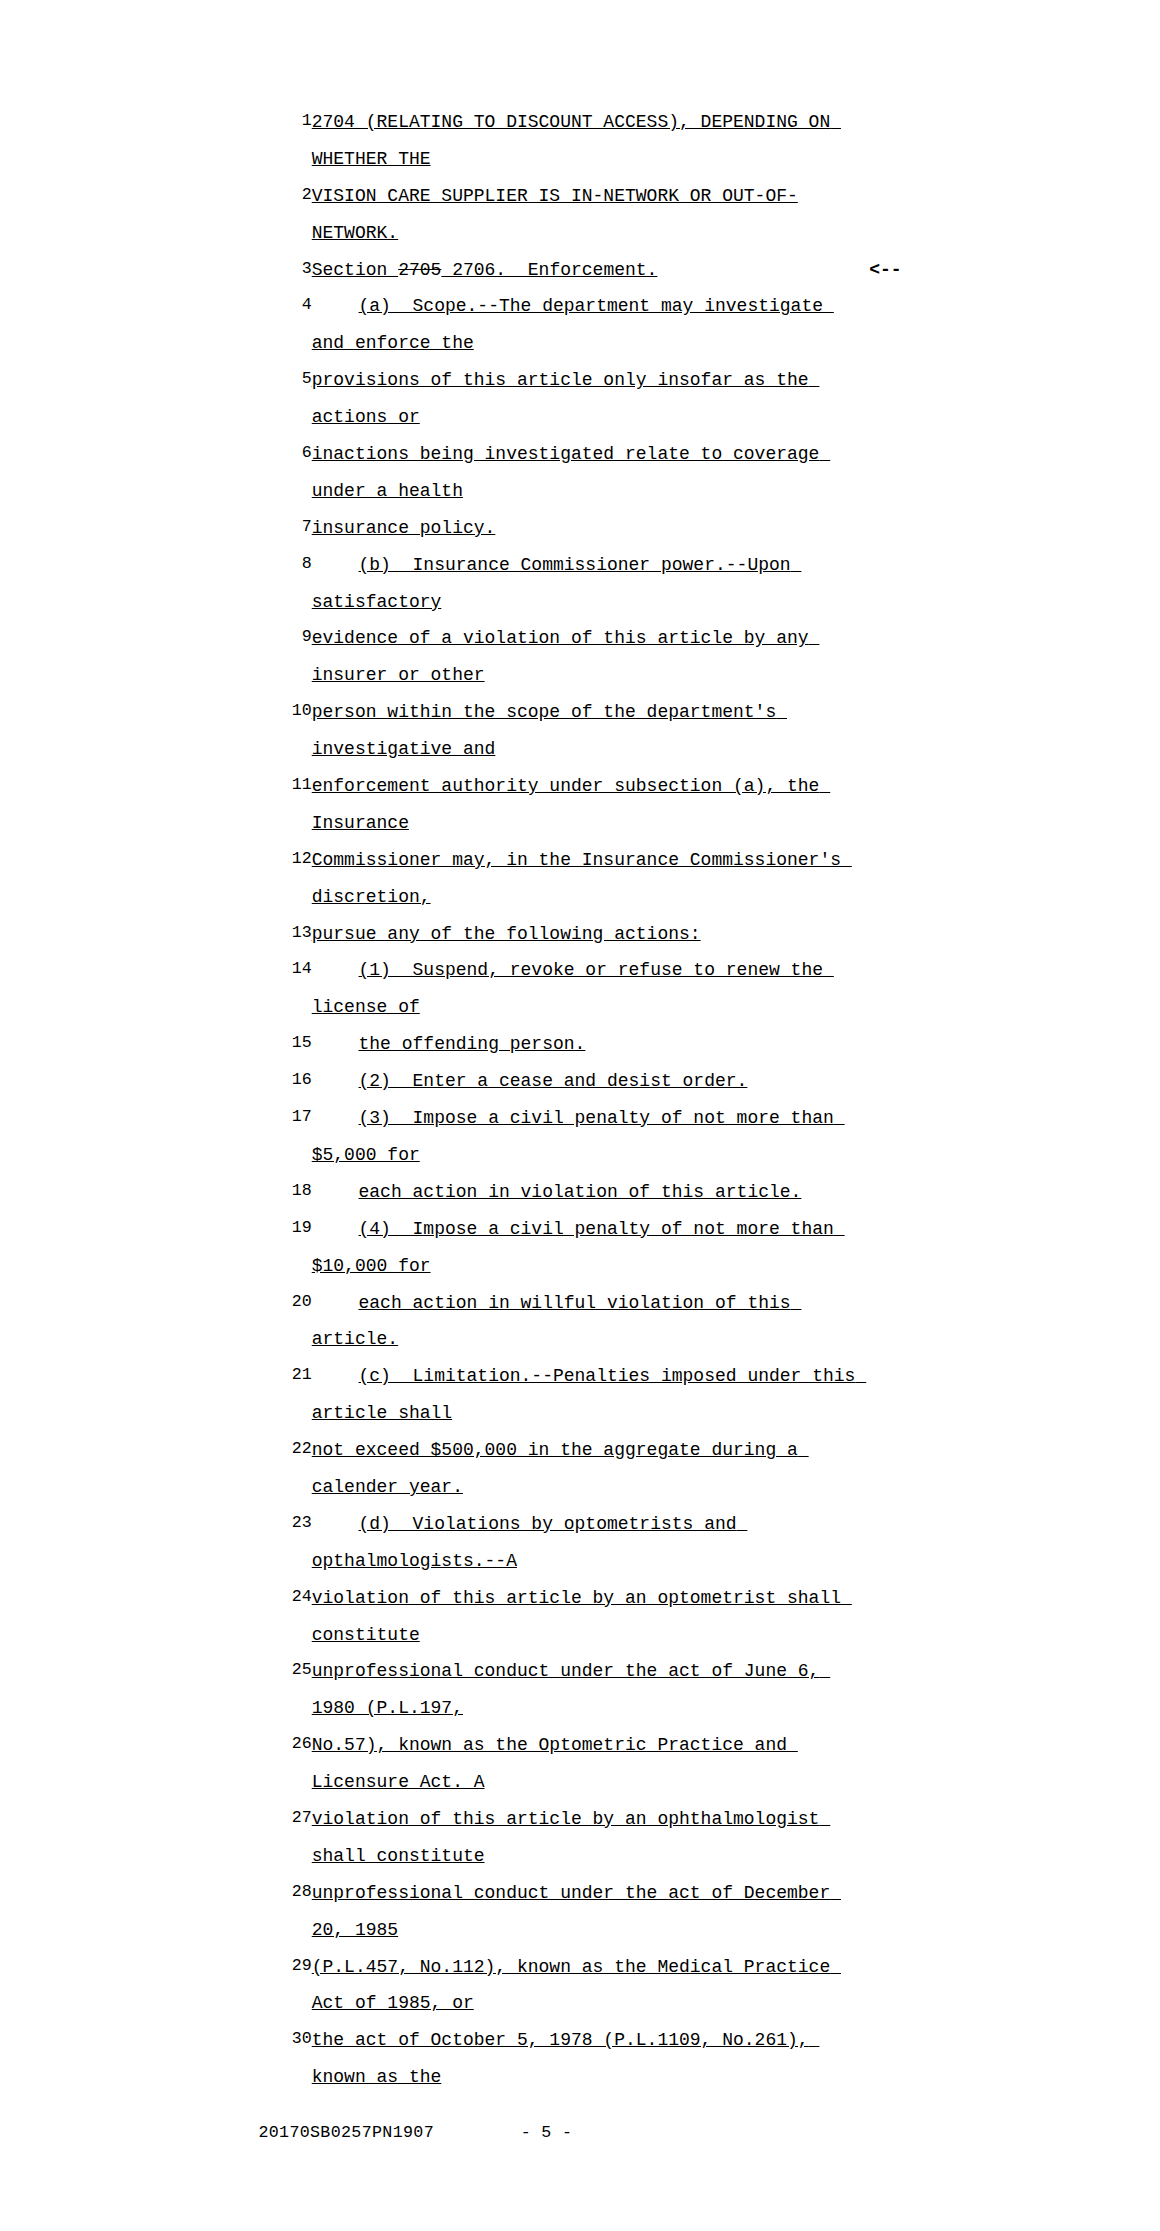| 1 | 2704 (RELATING TO DISCOUNT ACCESS), DEPENDING ON WHETHER THE | |
| 2 | VISION CARE SUPPLIER IS IN-NETWORK OR OUT-OF-NETWORK. | |
| 3 | Section 2705 2706. Enforcement. | <-- |
| 4 | (a) Scope.--The department may investigate and enforce the | |
| 5 | provisions of this article only insofar as the actions or | |
| 6 | inactions being investigated relate to coverage under a health | |
| 7 | insurance policy. | |
| 8 | (b) Insurance Commissioner power.--Upon satisfactory | |
| 9 | evidence of a violation of this article by any insurer or other | |
| 10 | person within the scope of the department's investigative and | |
| 11 | enforcement authority under subsection (a), the Insurance | |
| 12 | Commissioner may, in the Insurance Commissioner's discretion, | |
| 13 | pursue any of the following actions: | |
| 14 | (1) Suspend, revoke or refuse to renew the license of | |
| 15 | the offending person. | |
| 16 | (2) Enter a cease and desist order. | |
| 17 | (3) Impose a civil penalty of not more than $5,000 for | |
| 18 | each action in violation of this article. | |
| 19 | (4) Impose a civil penalty of not more than $10,000 for | |
| 20 | each action in willful violation of this article. | |
| 21 | (c) Limitation.--Penalties imposed under this article shall | |
| 22 | not exceed $500,000 in the aggregate during a calender year. | |
| 23 | (d) Violations by optometrists and opthalmologists.--A | |
| 24 | violation of this article by an optometrist shall constitute | |
| 25 | unprofessional conduct under the act of June 6, 1980 (P.L.197, | |
| 26 | No.57), known as the Optometric Practice and Licensure Act. A | |
| 27 | violation of this article by an ophthalmologist shall constitute | |
| 28 | unprofessional conduct under the act of December 20, 1985 | |
| 29 | (P.L.457, No.112), known as the Medical Practice Act of 1985, or | |
| 30 | the act of October 5, 1978 (P.L.1109, No.261), known as the | |
20170SB0257PN1907- 5 -